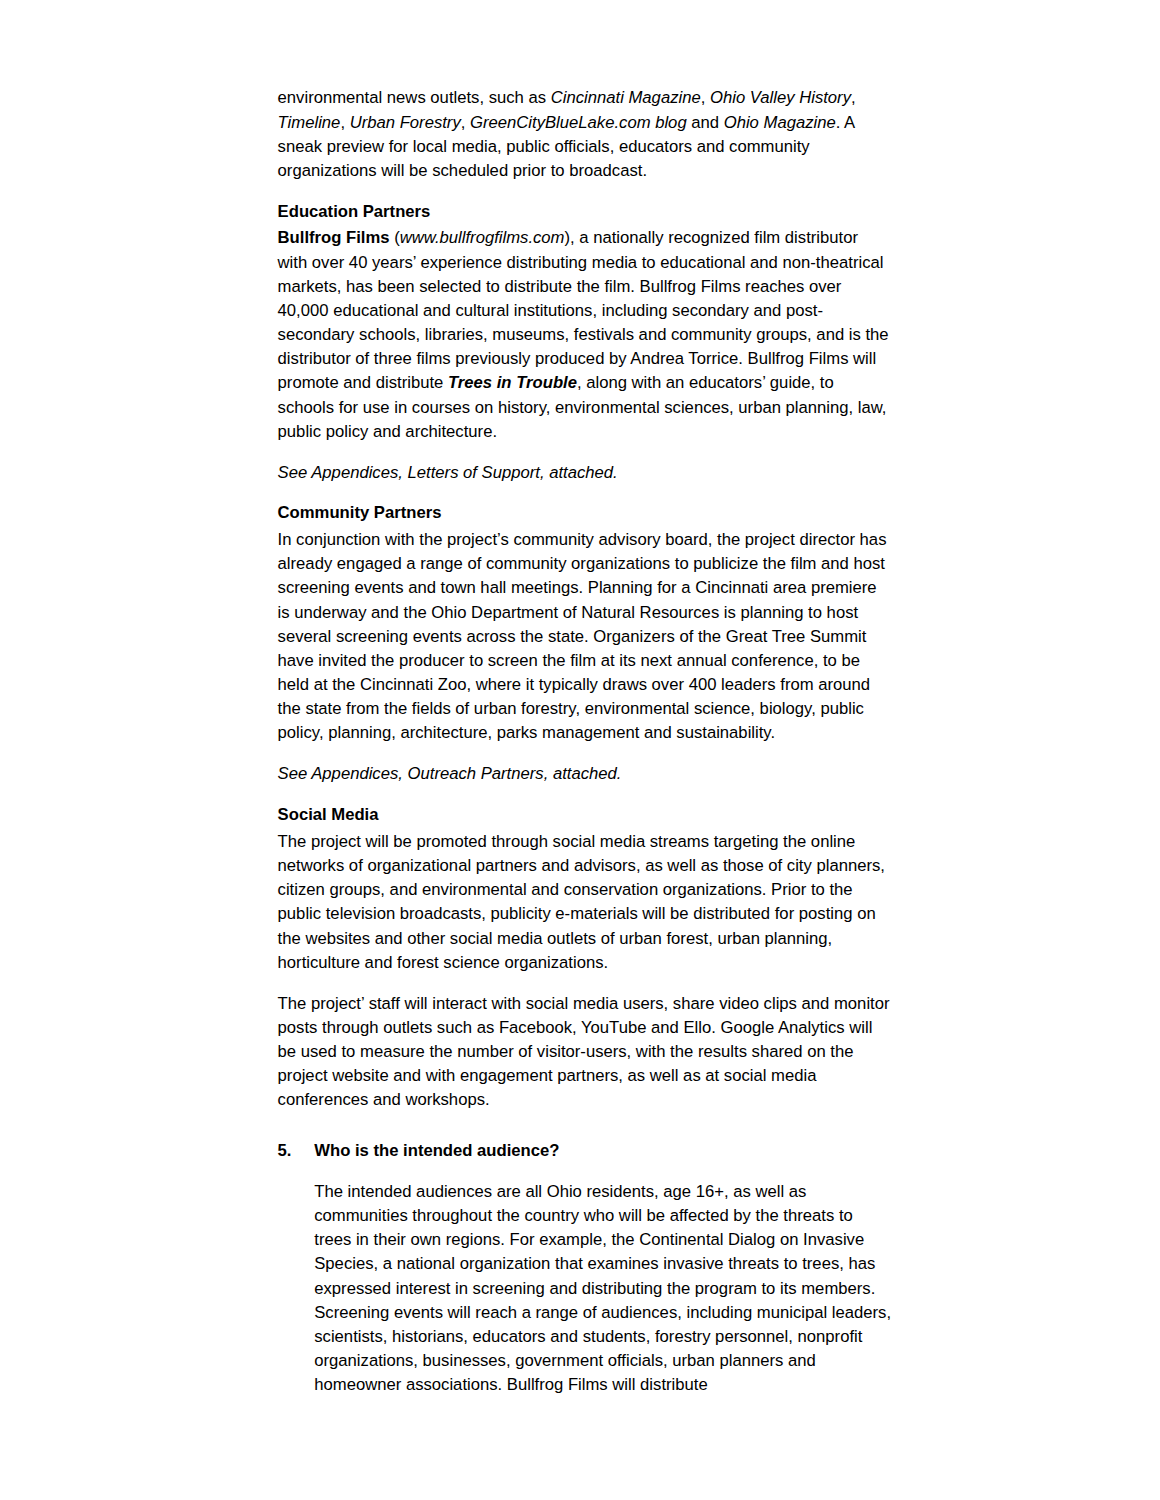environmental news outlets, such as Cincinnati Magazine, Ohio Valley History, Timeline, Urban Forestry, GreenCityBlueLake.com blog and Ohio Magazine. A sneak preview for local media, public officials, educators and community organizations will be scheduled prior to broadcast.
Education Partners
Bullfrog Films (www.bullfrogfilms.com), a nationally recognized film distributor with over 40 years’ experience distributing media to educational and non-theatrical markets, has been selected to distribute the film. Bullfrog Films reaches over 40,000 educational and cultural institutions, including secondary and post-secondary schools, libraries, museums, festivals and community groups, and is the distributor of three films previously produced by Andrea Torrice. Bullfrog Films will promote and distribute Trees in Trouble, along with an educators’ guide, to schools for use in courses on history, environmental sciences, urban planning, law, public policy and architecture.
See Appendices, Letters of Support, attached.
Community Partners
In conjunction with the project’s community advisory board, the project director has already engaged a range of community organizations to publicize the film and host screening events and town hall meetings. Planning for a Cincinnati area premiere is underway and the Ohio Department of Natural Resources is planning to host several screening events across the state. Organizers of the Great Tree Summit have invited the producer to screen the film at its next annual conference, to be held at the Cincinnati Zoo, where it typically draws over 400 leaders from around the state from the fields of urban forestry, environmental science, biology, public policy, planning, architecture, parks management and sustainability.
See Appendices, Outreach Partners, attached.
Social Media
The project will be promoted through social media streams targeting the online networks of organizational partners and advisors, as well as those of city planners, citizen groups, and environmental and conservation organizations. Prior to the public television broadcasts, publicity e-materials will be distributed for posting on the websites and other social media outlets of urban forest, urban planning, horticulture and forest science organizations.
The project’ staff will interact with social media users, share video clips and monitor posts through outlets such as Facebook, YouTube and Ello. Google Analytics will be used to measure the number of visitor-users, with the results shared on the project website and with engagement partners, as well as at social media conferences and workshops.
5. Who is the intended audience?
The intended audiences are all Ohio residents, age 16+, as well as communities throughout the country who will be affected by the threats to trees in their own regions. For example, the Continental Dialog on Invasive Species, a national organization that examines invasive threats to trees, has expressed interest in screening and distributing the program to its members. Screening events will reach a range of audiences, including municipal leaders, scientists, historians, educators and students, forestry personnel, nonprofit organizations, businesses, government officials, urban planners and homeowner associations. Bullfrog Films will distribute